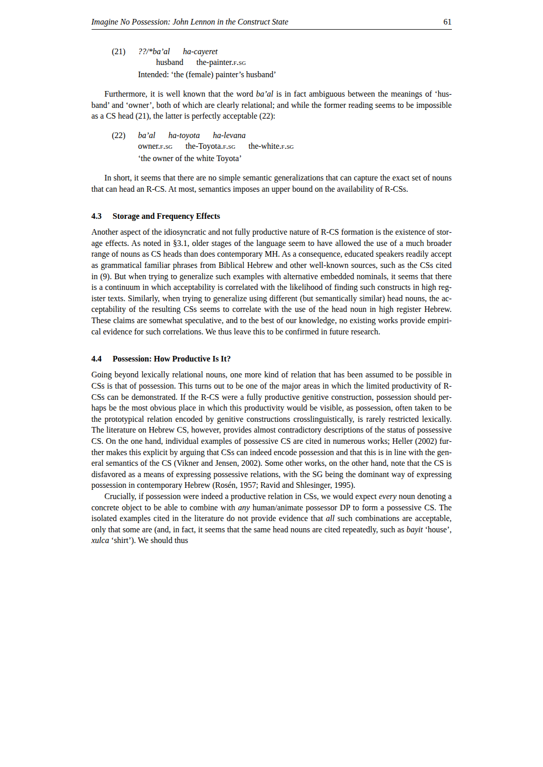Imagine No Possession: John Lennon in the Construct State 61
(21)
??/*ba’al ha-cayeret
husband the-painter.f.sg
Intended: ‘the (female) painter’s husband’
Furthermore, it is well known that the word ba’al is in fact ambiguous between the meanings of ‘husband’ and ‘owner’, both of which are clearly relational; and while the former reading seems to be impossible as a CS head (21), the latter is perfectly acceptable (22):
(22)
ba’al ha-toyota ha-levana
owner.f.sg the-Toyota.f.sg the-white.f.sg
‘the owner of the white Toyota’
In short, it seems that there are no simple semantic generalizations that can capture the exact set of nouns that can head an R-CS. At most, semantics imposes an upper bound on the availability of R-CSs.
4.3 Storage and Frequency Effects
Another aspect of the idiosyncratic and not fully productive nature of R-CS formation is the existence of storage effects. As noted in §3.1, older stages of the language seem to have allowed the use of a much broader range of nouns as CS heads than does contemporary MH. As a consequence, educated speakers readily accept as grammatical familiar phrases from Biblical Hebrew and other well-known sources, such as the CSs cited in (9). But when trying to generalize such examples with alternative embedded nominals, it seems that there is a continuum in which acceptability is correlated with the likelihood of finding such constructs in high register texts. Similarly, when trying to generalize using different (but semantically similar) head nouns, the acceptability of the resulting CSs seems to correlate with the use of the head noun in high register Hebrew. These claims are somewhat speculative, and to the best of our knowledge, no existing works provide empirical evidence for such correlations. We thus leave this to be confirmed in future research.
4.4 Possession: How Productive Is It?
Going beyond lexically relational nouns, one more kind of relation that has been assumed to be possible in CSs is that of possession. This turns out to be one of the major areas in which the limited productivity of R-CSs can be demonstrated. If the R-CS were a fully productive genitive construction, possession should perhaps be the most obvious place in which this productivity would be visible, as possession, often taken to be the prototypical relation encoded by genitive constructions crosslinguistically, is rarely restricted lexically. The literature on Hebrew CS, however, provides almost contradictory descriptions of the status of possessive CS. On the one hand, individual examples of possessive CS are cited in numerous works; Heller (2002) further makes this explicit by arguing that CSs can indeed encode possession and that this is in line with the general semantics of the CS (Vikner and Jensen, 2002). Some other works, on the other hand, note that the CS is disfavored as a means of expressing possessive relations, with the SG being the dominant way of expressing possession in contemporary Hebrew (Rosén, 1957; Ravid and Shlesinger, 1995).
Crucially, if possession were indeed a productive relation in CSs, we would expect every noun denoting a concrete object to be able to combine with any human/animate possessor DP to form a possessive CS. The isolated examples cited in the literature do not provide evidence that all such combinations are acceptable, only that some are (and, in fact, it seems that the same head nouns are cited repeatedly, such as bayit ‘house’, xulca ‘shirt’). We should thus